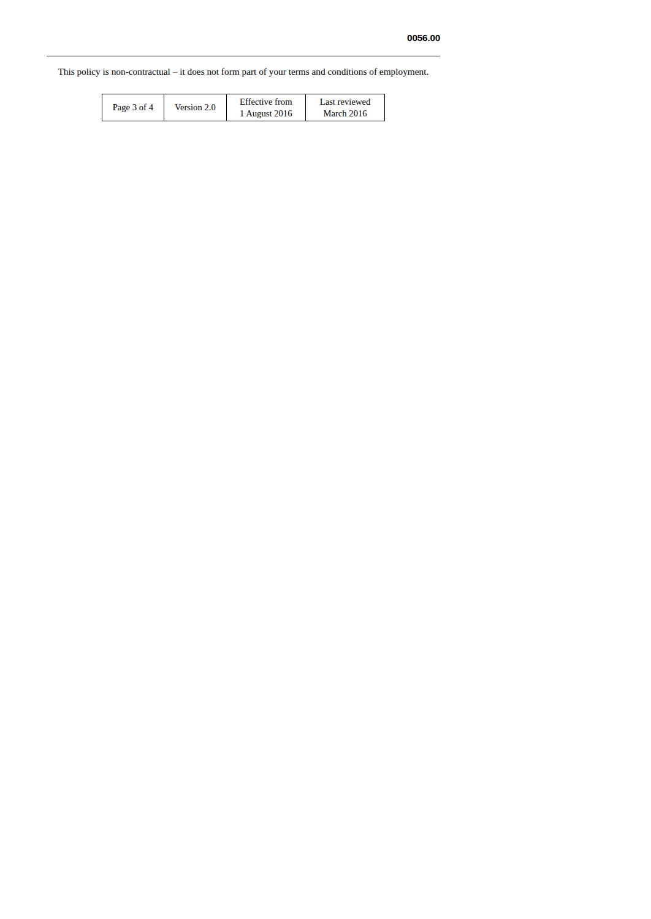0056.00
This policy is non-contractual – it does not form part of your terms and conditions of employment.
| Page 3 of 4 | Version 2.0 | Effective from 1 August 2016 | Last reviewed March 2016 |